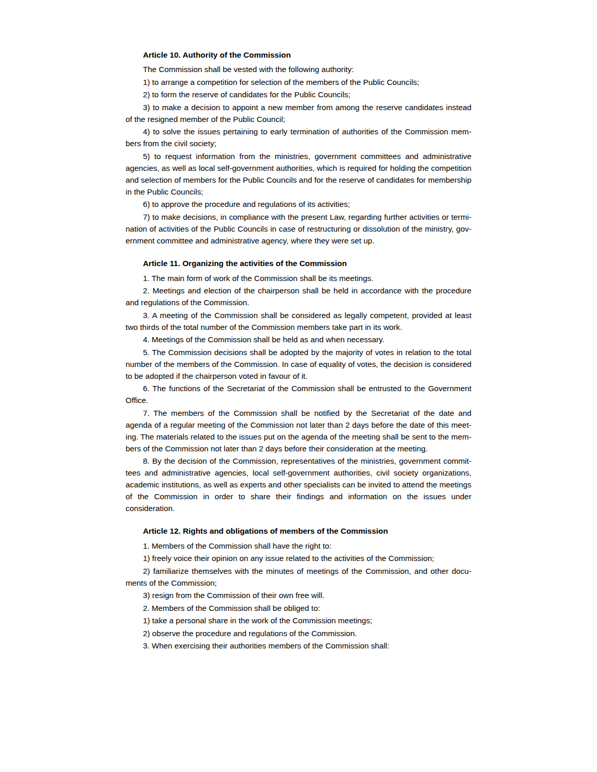Article 10. Authority of the Commission
The Commission shall be vested with the following authority:
1) to arrange a competition for selection of the members of the Public Councils;
2) to form the reserve of candidates for the Public Councils;
3) to make a decision to appoint a new member from among the reserve candidates instead of the resigned member of the Public Council;
4) to solve the issues pertaining to early termination of authorities of the Commission members from the civil society;
5) to request information from the ministries, government committees and administrative agencies, as well as local self-government authorities, which is required for holding the competition and selection of members for the Public Councils and for the reserve of candidates for membership in the Public Councils;
6) to approve the procedure and regulations of its activities;
7) to make decisions, in compliance with the present Law, regarding further activities or termination of activities of the Public Councils in case of restructuring or dissolution of the ministry, government committee and administrative agency, where they were set up.
Article 11. Organizing the activities of the Commission
1. The main form of work of the Commission shall be its meetings.
2. Meetings and election of the chairperson shall be held in accordance with the procedure and regulations of the Commission.
3. A meeting of the Commission shall be considered as legally competent, provided at least two thirds of the total number of the Commission members take part in its work.
4. Meetings of the Commission shall be held as and when necessary.
5. The Commission decisions shall be adopted by the majority of votes in relation to the total number of the members of the Commission. In case of equality of votes, the decision is considered to be adopted if the chairperson voted in favour of it.
6. The functions of the Secretariat of the Commission shall be entrusted to the Government Office.
7. The members of the Commission shall be notified by the Secretariat of the date and agenda of a regular meeting of the Commission not later than 2 days before the date of this meeting. The materials related to the issues put on the agenda of the meeting shall be sent to the members of the Commission not later than 2 days before their consideration at the meeting.
8. By the decision of the Commission, representatives of the ministries, government committees and administrative agencies, local self-government authorities, civil society organizations, academic institutions, as well as experts and other specialists can be invited to attend the meetings of the Commission in order to share their findings and information on the issues under consideration.
Article 12. Rights and obligations of members of the Commission
1. Members of the Commission shall have the right to:
1) freely voice their opinion on any issue related to the activities of the Commission;
2) familiarize themselves with the minutes of meetings of the Commission, and other documents of the Commission;
3) resign from the Commission of their own free will.
2. Members of the Commission shall be obliged to:
1) take a personal share in the work of the Commission meetings;
2) observe the procedure and regulations of the Commission.
3. When exercising their authorities members of the Commission shall: